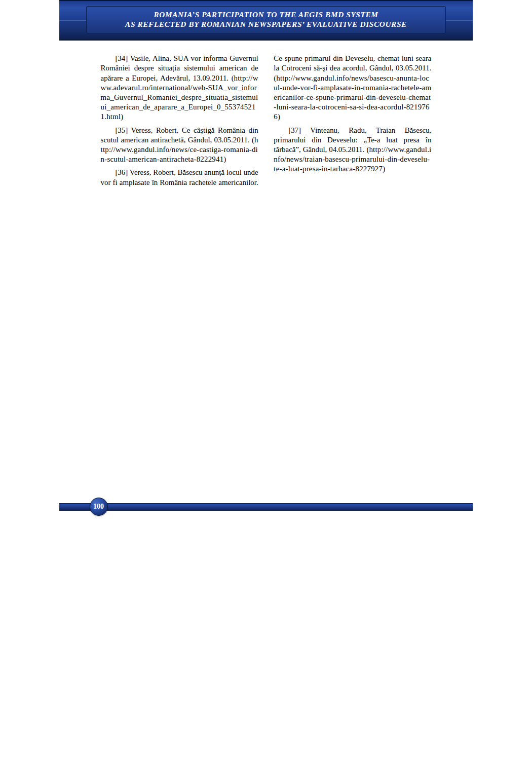Romania’s Participation to the Aegis BMD System
as Reflected by Romanian Newspapers’ Evaluative Discourse
[34] Vasile, Alina, SUA vor informa Guvernul României despre situația sistemului american de apărare a Europei, Adevărul, 13.09.2011. (http://www.adevarul.ro/international/web-SUA_vor_informa_Guvernul_Romaniei_despre_situatia_sistemului_american_de_aparare_a_Europei_0_553745211.html)
[35] Veress, Robert, Ce câştigă România din scutul american antirachetă, Gândul, 03.05.2011. (http://www.gandul.info/news/ce-castiga-romania-din-scutul-american-antiracheta-8222941)
[36] Veress, Robert, Băsescu anunță locul unde vor fi amplasate în România rachetele americanilor. Ce spune primarul din Deveselu, chemat luni seara la Cotroceni să-şi dea acordul, Gândul, 03.05.2011. (http://www.gandul.info/news/basescu-anunta-locul-unde-vor-fi-amplasate-in-romania-rachetele-americanilor-ce-spune-primarul-din-deveselu-chemat-luni-seara-la-cotroceni-sa-si-dea-acordul-8219766)
[37] Vinteanu, Radu, Traian Băsescu, primarului din Deveselu: „Te-a luat presa în tărbacă”, Gândul, 04.05.2011. (http://www.gandul.info/news/traian-basescu-primarului-din-deveselu-te-a-luat-presa-in-tarbaca-8227927)
100